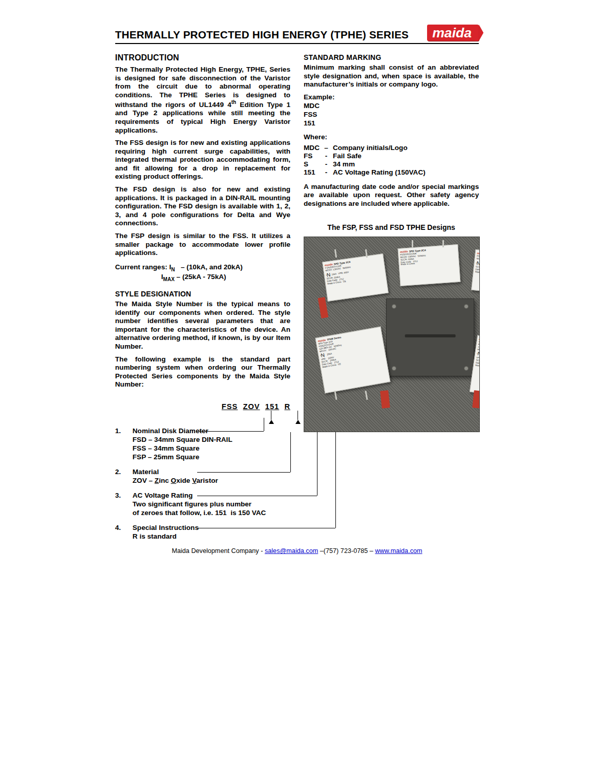THERMALLY PROTECTED HIGH ENERGY (TPHE) SERIES
maida
INTRODUCTION
The Thermally Protected High Energy, TPHE, Series is designed for safe disconnection of the Varistor from the circuit due to abnormal operating conditions. The TPHE Series is designed to withstand the rigors of UL1449 4th Edition Type 1 and Type 2 applications while still meeting the requirements of typical High Energy Varistor applications.
The FSS design is for new and existing applications requiring high current surge capabilities, with integrated thermal protection accommodating form, and fit allowing for a drop in replacement for existing product offerings.
The FSD design is also for new and existing applications. It is packaged in a DIN-RAIL mounting configuration. The FSD design is available with 1, 2, 3, and 4 pole configurations for Delta and Wye connections.
The FSP design is similar to the FSS. It utilizes a smaller package to accommodate lower profile applications.
Current ranges: IN – (10kA, and 20kA)
IMAX – (25kA - 75kA)
STYLE DESIGNATION
The Maida Style Number is the typical means to identify our components when ordered. The style number identifies several parameters that are important for the characteristics of the device. An alternative ordering method, if known, is by our Item Number.
The following example is the standard part numbering system when ordering our Thermally Protected Series components by the Maida Style Number:
FSS ZOV 151 R
1.
Nominal Disk Diameter
FSD – 34mm Square DIN-RAIL
FSS – 34mm Square
FSP – 25mm Square
2.
Material
ZOV – Zinc Oxide Varistor
3.
AC Voltage Rating
Two significant figures plus number
of zeroes that follow, i.e. 151 is 150 VAC
4.
Special Instructions
R is standard
STANDARD MARKING
Minimum marking shall consist of an abbreviated style designation and, when space is available, the manufacturer’s initials or company logo.
Example:
MDC
FSS
151
Where:
| MDC | – | Company initials/Logo |
| FS | - | Fail Safe |
| S | - | 34 mm |
| 151 | - | AC Voltage Rating (150VAC) |
A manufacturing date code and/or special markings are available upon request. Other safety agency designations are included where applicable.
The FSP, FSS and FSD TPHE Designs
maida SPD Type 1CA FSS25ZOV131R MCOV: 130VAC 50/60Hz IN: 10kA VPR: 400V SCCR: 200kA Date Code 1712 Made in China CE
maida SPD Type 2CA FSS02ZOV131R MCOV: 130VAC 50/60Hz SCCR: 200kA Date Code 1712 Made in China
maida SPD Type 1CA FSS02ZOV151R MCOV: 150VAC 50/60Hz IN: 20kA VPR: 600V SCCR: 200kA Date Code 1712 Made in China CE
maida TPHE Series SPD Type 1CA FSS2ZOV151R 120-480V AC 50/60Hz MCOV: 150VAC IN: 20kA VPR: 1500V SCCR: 200kA Date Code 1712 Made in China CE
maida TPHE Series SPD TYPE 1CA FSS02ZOV151R 120-480VAC 50/60Hz MCOV: 150VAC IN: 20kA VPR: 1100V SCCR: 200kA Date Code 1712 Made in China CE
maida TPHE Series SPD Type 4CA FSS02ZOV121R 120-277VAC 50/60Hz MCOV: 150VAC IN: 20kA MLV: 1800V Date Code 1712 Made in China CE
Maida Development Company - sales@maida.com –(757) 723-0785 – www.maida.com